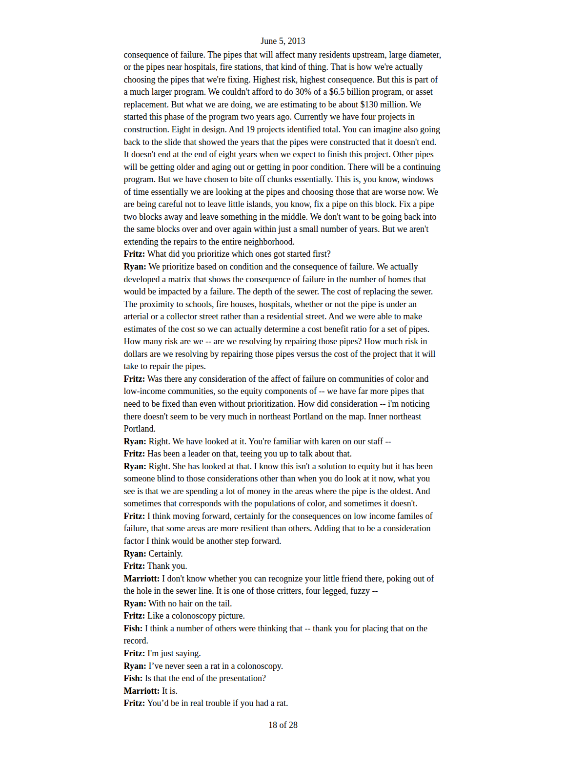June 5, 2013
consequence of failure. The pipes that will affect many residents upstream, large diameter, or the pipes near hospitals, fire stations, that kind of thing. That is how we're actually choosing the pipes that we're fixing. Highest risk, highest consequence. But this is part of a much larger program. We couldn't afford to do 30% of a $6.5 billion program, or asset replacement. But what we are doing, we are estimating to be about $130 million. We started this phase of the program two years ago. Currently we have four projects in construction. Eight in design. And 19 projects identified total. You can imagine also going back to the slide that showed the years that the pipes were constructed that it doesn't end. It doesn't end at the end of eight years when we expect to finish this project. Other pipes will be getting older and aging out or getting in poor condition. There will be a continuing program. But we have chosen to bite off chunks essentially. This is, you know, windows of time essentially we are looking at the pipes and choosing those that are worse now. We are being careful not to leave little islands, you know, fix a pipe on this block. Fix a pipe two blocks away and leave something in the middle. We don't want to be going back into the same blocks over and over again within just a small number of years. But we aren't extending the repairs to the entire neighborhood.
Fritz: What did you prioritize which ones got started first?
Ryan: We prioritize based on condition and the consequence of failure. We actually developed a matrix that shows the consequence of failure in the number of homes that would be impacted by a failure. The depth of the sewer. The cost of replacing the sewer. The proximity to schools, fire houses, hospitals, whether or not the pipe is under an arterial or a collector street rather than a residential street. And we were able to make estimates of the cost so we can actually determine a cost benefit ratio for a set of pipes. How many risk are we -- are we resolving by repairing those pipes? How much risk in dollars are we resolving by repairing those pipes versus the cost of the project that it will take to repair the pipes.
Fritz: Was there any consideration of the affect of failure on communities of color and low-income communities, so the equity components of -- we have far more pipes that need to be fixed than even without prioritization. How did consideration -- i'm noticing there doesn't seem to be very much in northeast Portland on the map. Inner northeast Portland.
Ryan: Right. We have looked at it. You're familiar with karen on our staff --
Fritz: Has been a leader on that, teeing you up to talk about that.
Ryan: Right. She has looked at that. I know this isn't a solution to equity but it has been someone blind to those considerations other than when you do look at it now, what you see is that we are spending a lot of money in the areas where the pipe is the oldest. And sometimes that corresponds with the populations of color, and sometimes it doesn't.
Fritz: I think moving forward, certainly for the consequences on low income familes of failure, that some areas are more resilient than others. Adding that to be a consideration factor I think would be another step forward.
Ryan: Certainly.
Fritz: Thank you.
Marriott: I don't know whether you can recognize your little friend there, poking out of the hole in the sewer line. It is one of those critters, four legged, fuzzy --
Ryan: With no hair on the tail.
Fritz: Like a colonoscopy picture.
Fish: I think a number of others were thinking that -- thank you for placing that on the record.
Fritz: I'm just saying.
Ryan: I’ve never seen a rat in a colonoscopy.
Fish: Is that the end of the presentation?
Marriott: It is.
Fritz: You’d be in real trouble if you had a rat.
18 of 28